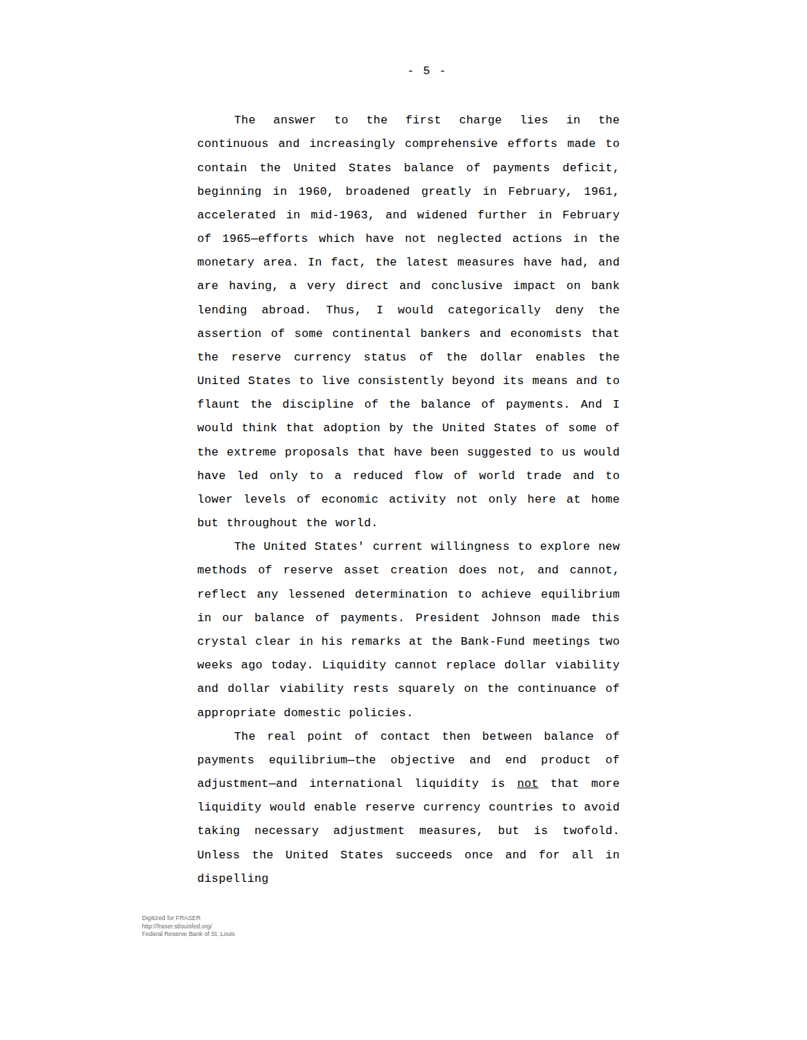- 5 -
The answer to the first charge lies in the continuous and increasingly comprehensive efforts made to contain the United States balance of payments deficit, beginning in 1960, broadened greatly in February, 1961, accelerated in mid-1963, and widened further in February of 1965—efforts which have not neglected actions in the monetary area. In fact, the latest measures have had, and are having, a very direct and conclusive impact on bank lending abroad. Thus, I would categorically deny the assertion of some continental bankers and economists that the reserve currency status of the dollar enables the United States to live consistently beyond its means and to flaunt the discipline of the balance of payments. And I would think that adoption by the United States of some of the extreme proposals that have been suggested to us would have led only to a reduced flow of world trade and to lower levels of economic activity not only here at home but throughout the world.
The United States' current willingness to explore new methods of reserve asset creation does not, and cannot, reflect any lessened determination to achieve equilibrium in our balance of payments. President Johnson made this crystal clear in his remarks at the Bank-Fund meetings two weeks ago today. Liquidity cannot replace dollar viability and dollar viability rests squarely on the continuance of appropriate domestic policies.
The real point of contact then between balance of payments equilibrium—the objective and end product of adjustment—and international liquidity is not that more liquidity would enable reserve currency countries to avoid taking necessary adjustment measures, but is twofold. Unless the United States succeeds once and for all in dispelling
Digitized for FRASER
http://fraser.stlouisfed.org/
Federal Reserve Bank of St. Louis